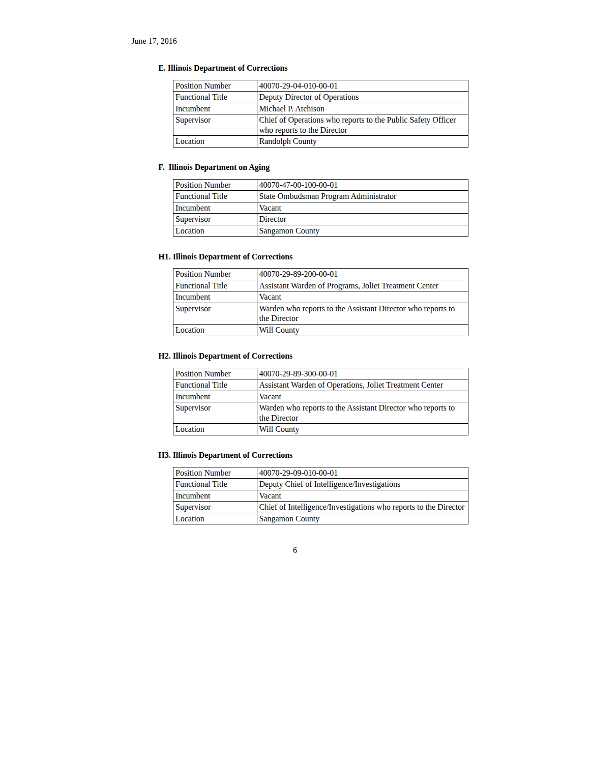June 17, 2016
E. Illinois Department of Corrections
| Position Number | 40070-29-04-010-00-01 |
| Functional Title | Deputy Director of Operations |
| Incumbent | Michael P. Atchison |
| Supervisor | Chief of Operations who reports to the Public Safety Officer who reports to the Director |
| Location | Randolph County |
F. Illinois Department on Aging
| Position Number | 40070-47-00-100-00-01 |
| Functional Title | State Ombudsman Program Administrator |
| Incumbent | Vacant |
| Supervisor | Director |
| Location | Sangamon County |
H1. Illinois Department of Corrections
| Position Number | 40070-29-89-200-00-01 |
| Functional Title | Assistant Warden of Programs, Joliet Treatment Center |
| Incumbent | Vacant |
| Supervisor | Warden who reports to the Assistant Director who reports to the Director |
| Location | Will County |
H2. Illinois Department of Corrections
| Position Number | 40070-29-89-300-00-01 |
| Functional Title | Assistant Warden of Operations, Joliet Treatment Center |
| Incumbent | Vacant |
| Supervisor | Warden who reports to the Assistant Director who reports to the Director |
| Location | Will County |
H3. Illinois Department of Corrections
| Position Number | 40070-29-09-010-00-01 |
| Functional Title | Deputy Chief of Intelligence/Investigations |
| Incumbent | Vacant |
| Supervisor | Chief of Intelligence/Investigations who reports to the Director |
| Location | Sangamon County |
6